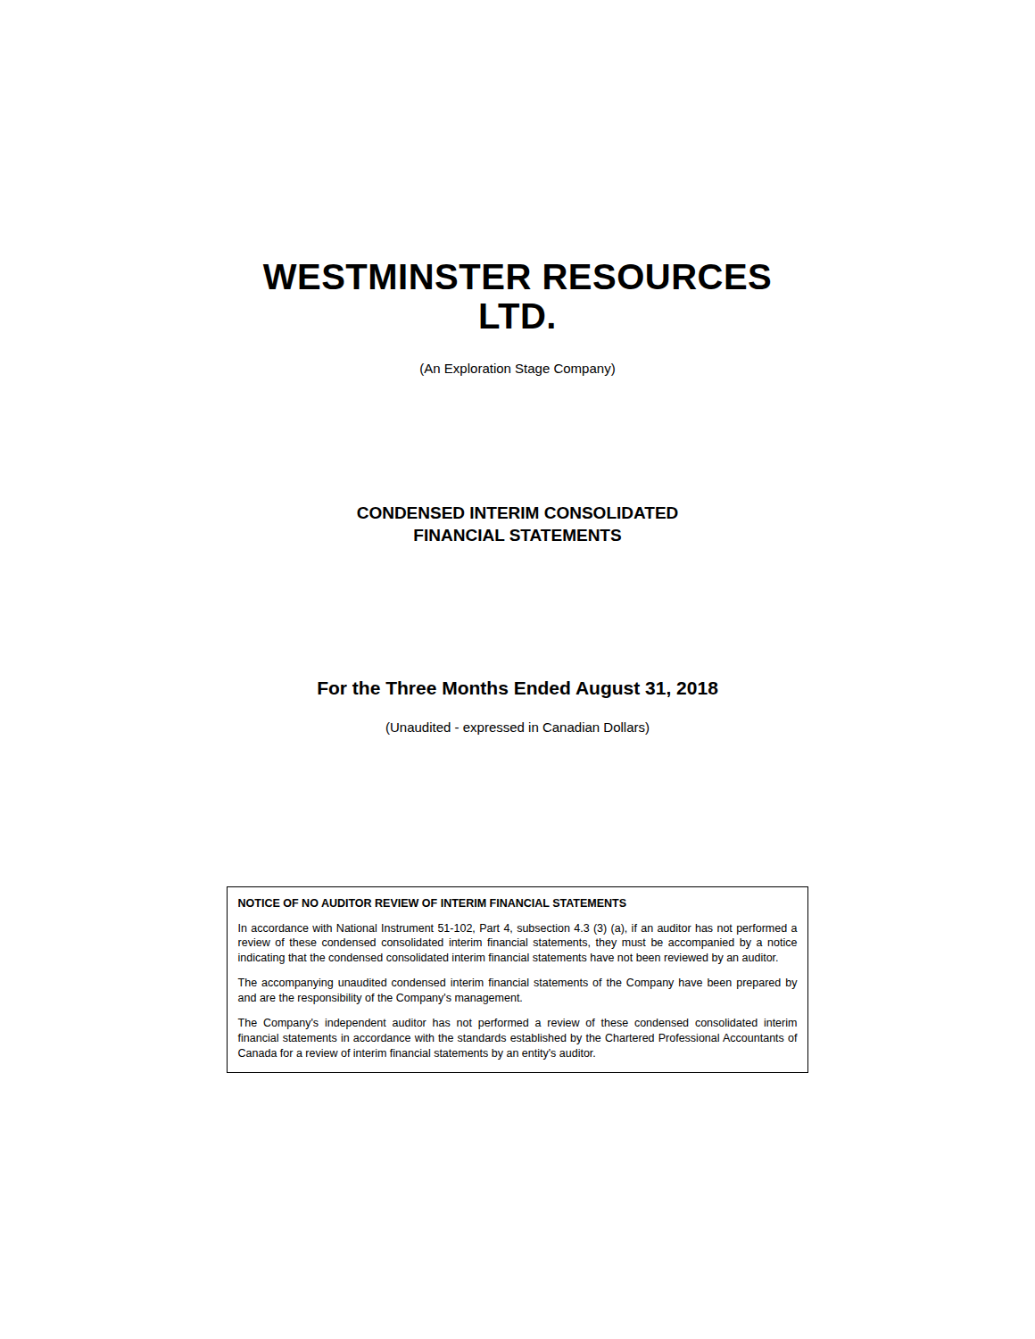WESTMINSTER RESOURCES LTD.
(An Exploration Stage Company)
CONDENSED INTERIM CONSOLIDATED
FINANCIAL STATEMENTS
For the Three Months Ended August 31, 2018
(Unaudited - expressed in Canadian Dollars)
NOTICE OF NO AUDITOR REVIEW OF INTERIM FINANCIAL STATEMENTS
In accordance with National Instrument 51-102, Part 4, subsection 4.3 (3) (a), if an auditor has not performed a review of these condensed consolidated interim financial statements, they must be accompanied by a notice indicating that the condensed consolidated interim financial statements have not been reviewed by an auditor.
The accompanying unaudited condensed interim financial statements of the Company have been prepared by and are the responsibility of the Company's management.
The Company's independent auditor has not performed a review of these condensed consolidated interim financial statements in accordance with the standards established by the Chartered Professional Accountants of Canada for a review of interim financial statements by an entity's auditor.